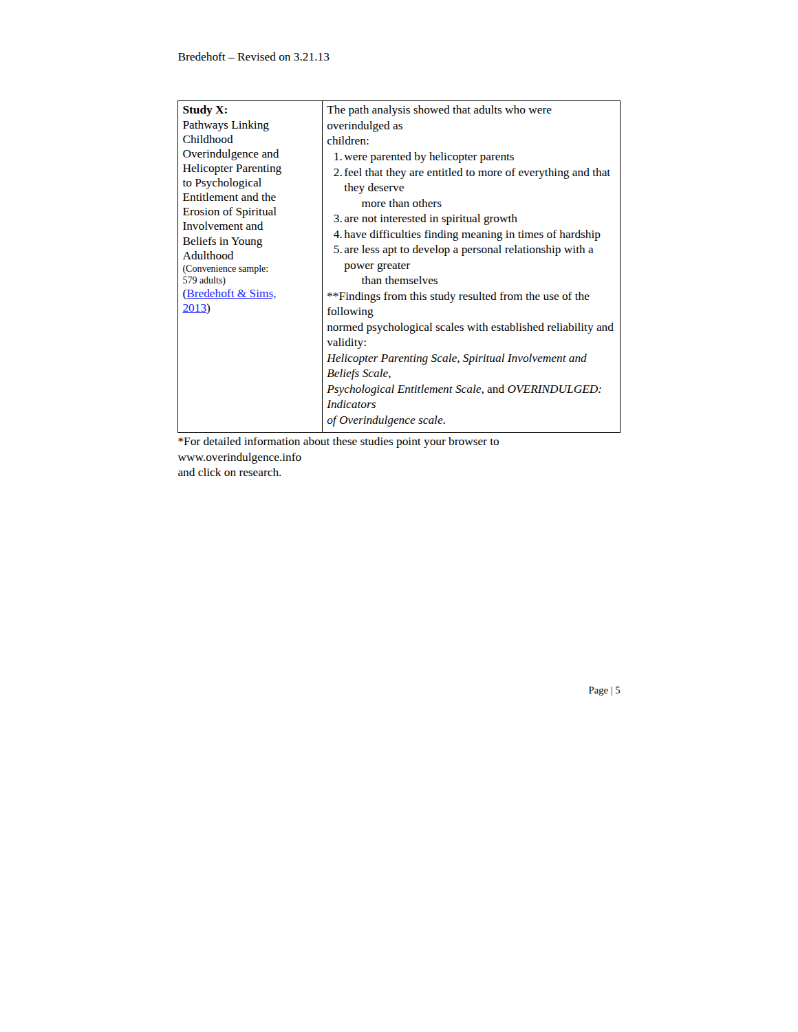Bredehoft – Revised on 3.21.13
| Study X: Pathways Linking Childhood Overindulgence and Helicopter Parenting to Psychological Entitlement and the Erosion of Spiritual Involvement and Beliefs in Young Adulthood (Convenience sample: 579 adults) ( Bredehoft & Sims, 2013 ) | The path analysis showed that adults who were overindulged as children: 1. were parented by helicopter parents 2. feel that they are entitled to more of everything and that they deserve more than others 3. are not interested in spiritual growth 4. have difficulties finding meaning in times of hardship 5. are less apt to develop a personal relationship with a power greater than themselves **Findings from this study resulted from the use of the following normed psychological scales with established reliability and validity: Helicopter Parenting Scale, Spiritual Involvement and Beliefs Scale, Psychological Entitlement Scale, and OVERINDULGED: Indicators of Overindulgence scale . |
*For detailed information about these studies point your browser to www.overindulgence.info
and click on research.
Page | 5